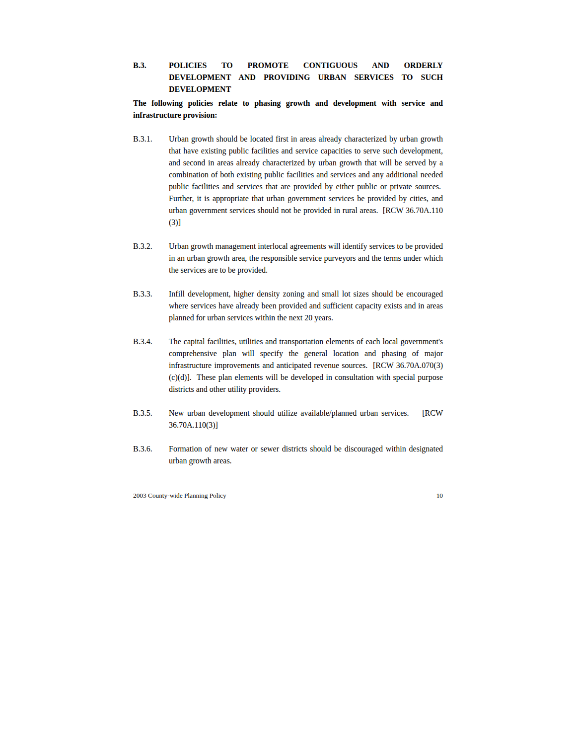B.3.
POLICIES TO PROMOTE CONTIGUOUS AND ORDERLY DEVELOPMENT AND PROVIDING URBAN SERVICES TO SUCH DEVELOPMENT
The following policies relate to phasing growth and development with service and infrastructure provision:
B.3.1.
Urban growth should be located first in areas already characterized by urban growth that have existing public facilities and service capacities to serve such development, and second in areas already characterized by urban growth that will be served by a combination of both existing public facilities and services and any additional needed public facilities and services that are provided by either public or private sources. Further, it is appropriate that urban government services be provided by cities, and urban government services should not be provided in rural areas. [RCW 36.70A.110 (3)]
B.3.2.
Urban growth management interlocal agreements will identify services to be provided in an urban growth area, the responsible service purveyors and the terms under which the services are to be provided.
B.3.3.
Infill development, higher density zoning and small lot sizes should be encouraged where services have already been provided and sufficient capacity exists and in areas planned for urban services within the next 20 years.
B.3.4.
The capital facilities, utilities and transportation elements of each local government's comprehensive plan will specify the general location and phasing of major infrastructure improvements and anticipated revenue sources. [RCW 36.70A.070(3)(c)(d)]. These plan elements will be developed in consultation with special purpose districts and other utility providers.
B.3.5.
New urban development should utilize available/planned urban services. [RCW 36.70A.110(3)]
B.3.6.
Formation of new water or sewer districts should be discouraged within designated urban growth areas.
2003 County-wide Planning Policy
10